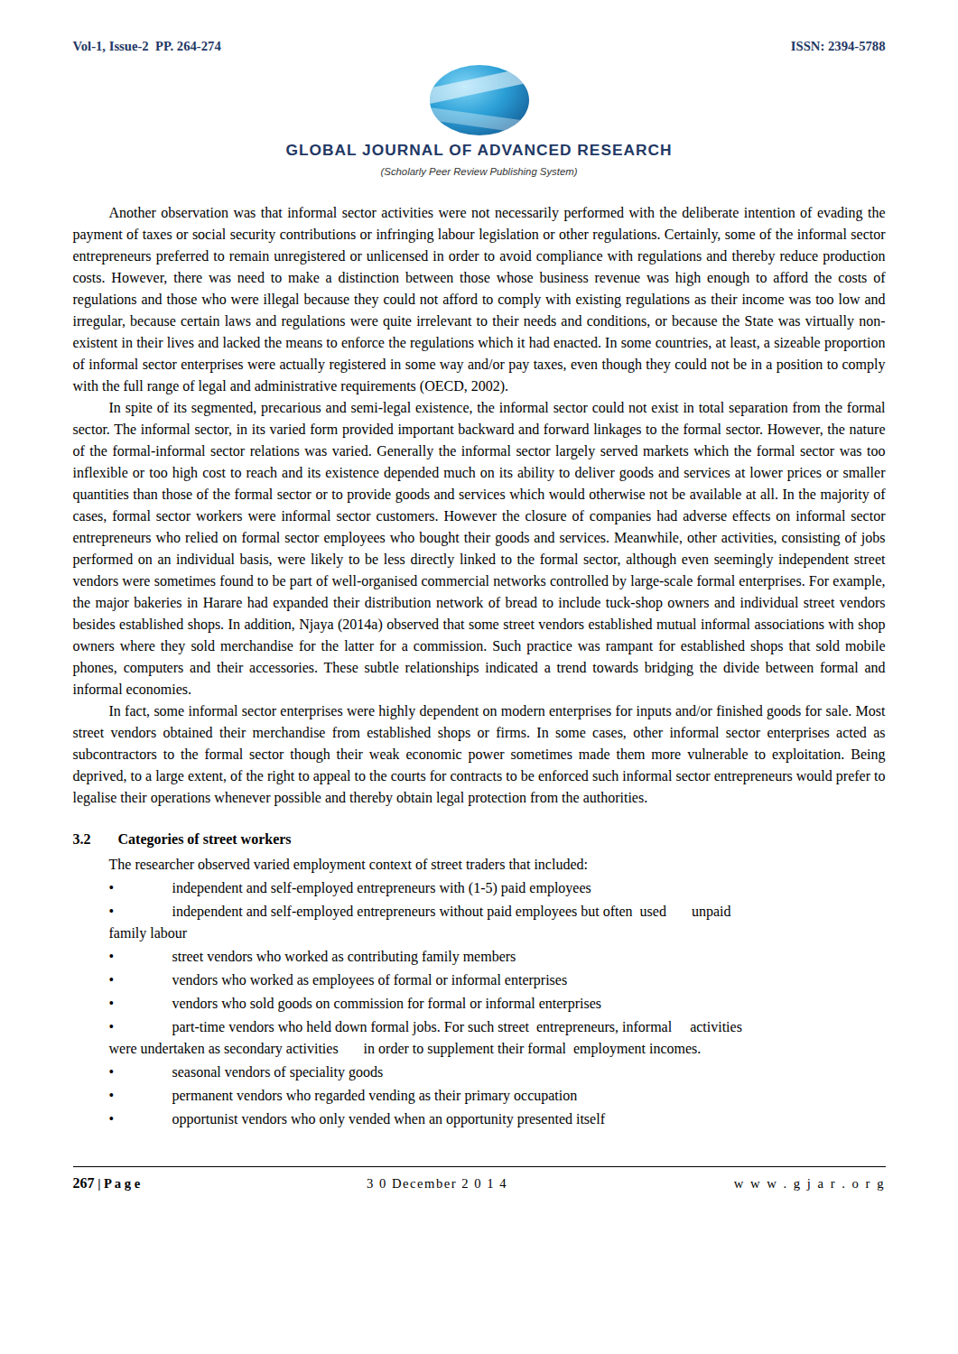Vol-1, Issue-2 PP. 264-274 ISSN: 2394-5788
GLOBAL JOURNAL OF ADVANCED RESEARCH
(Scholarly Peer Review Publishing System)
Another observation was that informal sector activities were not necessarily performed with the deliberate intention of evading the payment of taxes or social security contributions or infringing labour legislation or other regulations. Certainly, some of the informal sector entrepreneurs preferred to remain unregistered or unlicensed in order to avoid compliance with regulations and thereby reduce production costs. However, there was need to make a distinction between those whose business revenue was high enough to afford the costs of regulations and those who were illegal because they could not afford to comply with existing regulations as their income was too low and irregular, because certain laws and regulations were quite irrelevant to their needs and conditions, or because the State was virtually non-existent in their lives and lacked the means to enforce the regulations which it had enacted. In some countries, at least, a sizeable proportion of informal sector enterprises were actually registered in some way and/or pay taxes, even though they could not be in a position to comply with the full range of legal and administrative requirements (OECD, 2002).
In spite of its segmented, precarious and semi-legal existence, the informal sector could not exist in total separation from the formal sector. The informal sector, in its varied form provided important backward and forward linkages to the formal sector. However, the nature of the formal-informal sector relations was varied. Generally the informal sector largely served markets which the formal sector was too inflexible or too high cost to reach and its existence depended much on its ability to deliver goods and services at lower prices or smaller quantities than those of the formal sector or to provide goods and services which would otherwise not be available at all. In the majority of cases, formal sector workers were informal sector customers. However the closure of companies had adverse effects on informal sector entrepreneurs who relied on formal sector employees who bought their goods and services. Meanwhile, other activities, consisting of jobs performed on an individual basis, were likely to be less directly linked to the formal sector, although even seemingly independent street vendors were sometimes found to be part of well-organised commercial networks controlled by large-scale formal enterprises. For example, the major bakeries in Harare had expanded their distribution network of bread to include tuck-shop owners and individual street vendors besides established shops. In addition, Njaya (2014a) observed that some street vendors established mutual informal associations with shop owners where they sold merchandise for the latter for a commission. Such practice was rampant for established shops that sold mobile phones, computers and their accessories. These subtle relationships indicated a trend towards bridging the divide between formal and informal economies.
In fact, some informal sector enterprises were highly dependent on modern enterprises for inputs and/or finished goods for sale. Most street vendors obtained their merchandise from established shops or firms. In some cases, other informal sector enterprises acted as subcontractors to the formal sector though their weak economic power sometimes made them more vulnerable to exploitation. Being deprived, to a large extent, of the right to appeal to the courts for contracts to be enforced such informal sector entrepreneurs would prefer to legalise their operations whenever possible and thereby obtain legal protection from the authorities.
3.2 Categories of street workers
The researcher observed varied employment context of street traders that included:
independent and self-employed entrepreneurs with (1-5) paid employees
independent and self-employed entrepreneurs without paid employees but often used unpaid family labour
street vendors who worked as contributing family members
vendors who worked as employees of formal or informal enterprises
vendors who sold goods on commission for formal or informal enterprises
part-time vendors who held down formal jobs. For such street entrepreneurs, informal activities were undertaken as secondary activities in order to supplement their formal employment incomes.
seasonal vendors of speciality goods
permanent vendors who regarded vending as their primary occupation
opportunist vendors who only vended when an opportunity presented itself
267 | P a g e 3 0 December 2 0 1 4 w w w . g j a r . o r g